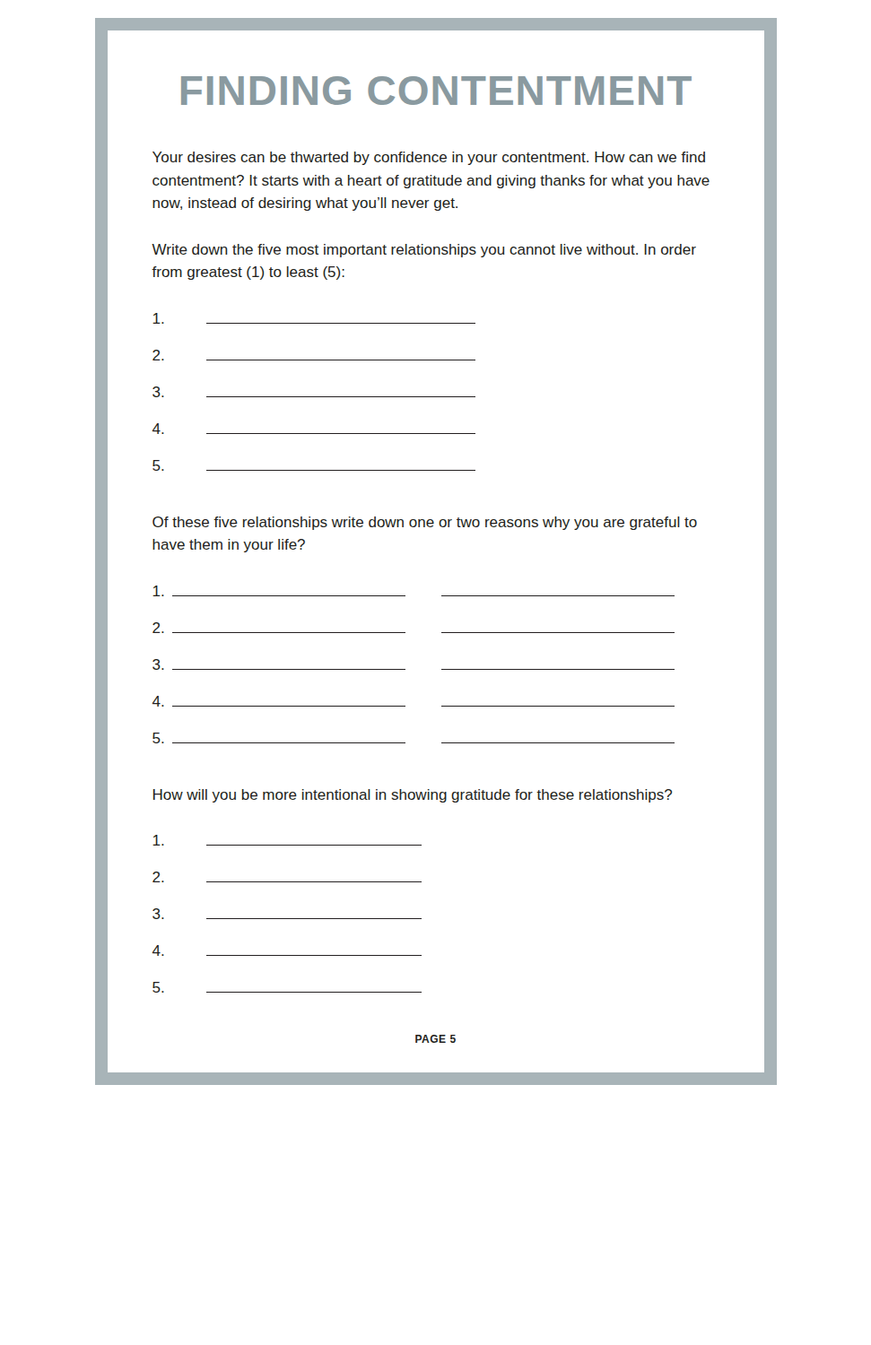Finding Contentment
Your desires can be thwarted by confidence in your contentment. How can we find contentment? It starts with a heart of gratitude and giving thanks for what you have now, instead of desiring what you’ll never get.
Write down the five most important relationships you cannot live without. In order from greatest (1) to least (5):
Of these five relationships write down one or two reasons why you are grateful to have them in your life?
How will you be more intentional in showing gratitude for these relationships?
PAGE 5